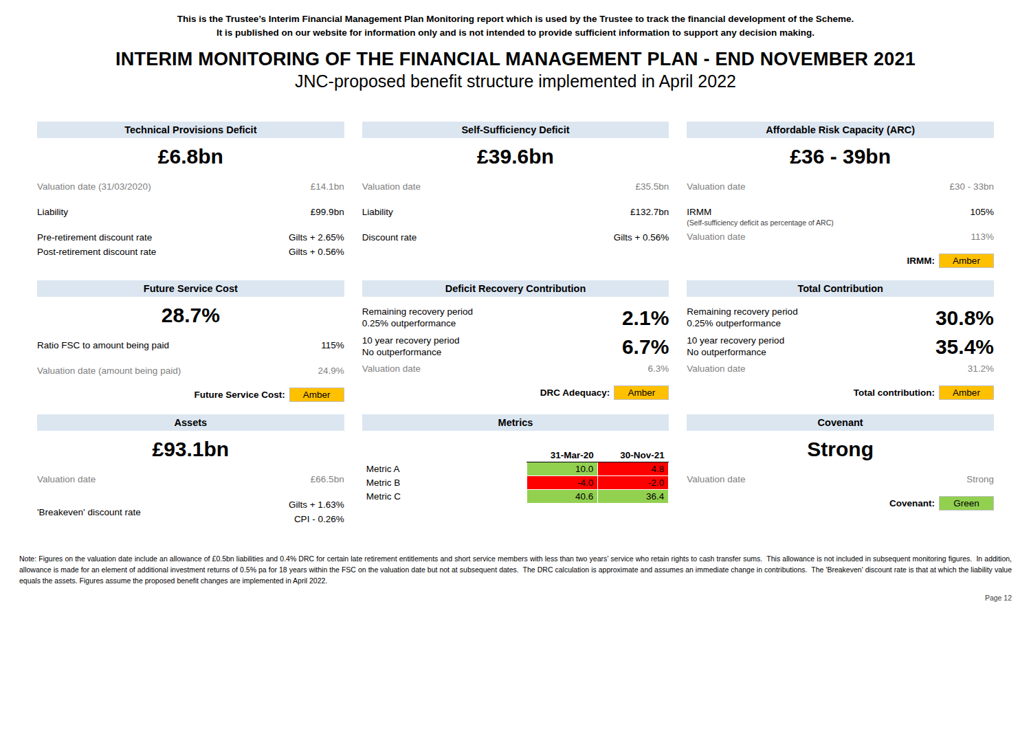This is the Trustee’s Interim Financial Management Plan Monitoring report which is used by the Trustee to track the financial development of the Scheme.
It is published on our website for information only and is not intended to provide sufficient information to support any decision making.
INTERIM MONITORING OF THE FINANCIAL MANAGEMENT PLAN - END NOVEMBER 2021
JNC-proposed benefit structure implemented in April 2022
| Technical Provisions Deficit £6.8bn / Valuation date (31/03/2020) / £14.1bn / / Liability / £99.9bn / / Pre-retirement discount rate / Gilts + 2.65% / / Post-retirement discount rate / Gilts + 0.56% / | Self-Sufficiency Deficit £39.6bn / Valuation date / £35.5bn / / Liability / £132.7bn / / Discount rate / Gilts + 0.56% / | Affordable Risk Capacity (ARC) £36 - 39bn / Valuation date / £30 - 33bn / / IRMM (Self-sufficiency deficit as percentage of ARC) / 105% / / Valuation date / 113% / IRMM: Amber |
| Future Service Cost 28.7% / Ratio FSC to amount being paid / 115% / / Valuation date (amount being paid) / 24.9% / Future Service Cost: Amber | Deficit Recovery Contribution / Remaining recovery period 0.25% outperformance / 2.1% / / 10 year recovery period No outperformance / 6.7% / / Valuation date / 6.3% / DRC Adequacy: Amber | Total Contribution / Remaining recovery period 0.25% outperformance / 30.8% / / 10 year recovery period No outperformance / 35.4% / / Valuation date / 31.2% / Total contribution: Amber |
| Assets £93.1bn / Valuation date / £66.5bn / / 'Breakeven' discount rate / Gilts + 1.63% / / CPI - 0.26% / | Metrics / / 31-Mar-20 / 30-Nov-21 / / --- / --- / --- / / Metric A / 10.0 / 4.8 / / Metric B / -4.0 / -2.0 / / Metric C / 40.6 / 36.4 / | Covenant Strong / Valuation date / Strong / Covenant: Green |
Note: Figures on the valuation date include an allowance of £0.5bn liabilities and 0.4% DRC for certain late retirement entitlements and short service members with less than two years’ service who retain rights to cash transfer sums. This allowance is not included in subsequent monitoring figures. In addition, allowance is made for an element of additional investment returns of 0.5% pa for 18 years within the FSC on the valuation date but not at subsequent dates. The DRC calculation is approximate and assumes an immediate change in contributions. The 'Breakeven' discount rate is that at which the liability value equals the assets. Figures assume the proposed benefit changes are implemented in April 2022.
Page 12